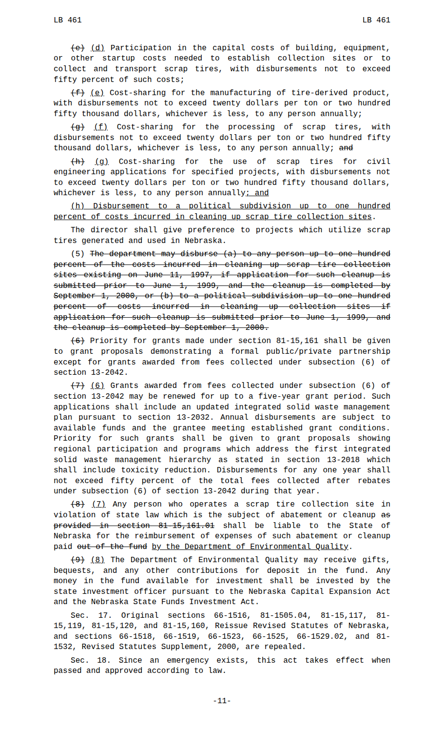LB 461 LB 461
(e) (d) Participation in the capital costs of building, equipment, or other startup costs needed to establish collection sites or to collect and transport scrap tires, with disbursements not to exceed fifty percent of such costs;
(f) (e) Cost-sharing for the manufacturing of tire-derived product, with disbursements not to exceed twenty dollars per ton or two hundred fifty thousand dollars, whichever is less, to any person annually;
(g) (f) Cost-sharing for the processing of scrap tires, with disbursements not to exceed twenty dollars per ton or two hundred fifty thousand dollars, whichever is less, to any person annually; and
(h) (g) Cost-sharing for the use of scrap tires for civil engineering applications for specified projects, with disbursements not to exceed twenty dollars per ton or two hundred fifty thousand dollars, whichever is less, to any person annually; and
(h) Disbursement to a political subdivision up to one hundred percent of costs incurred in cleaning up scrap tire collection sites.
The director shall give preference to projects which utilize scrap tires generated and used in Nebraska.
(5) The department may disburse (a) to any person up to one hundred percent of the costs incurred in cleaning up scrap tire collection sites existing on June 11, 1997, if application for such cleanup is submitted prior to June 1, 1999, and the cleanup is completed by September 1, 2000, or (b) to a political subdivision up to one hundred percent of costs incurred in cleaning up collection sites if application for such cleanup is submitted prior to June 1, 1999, and the cleanup is completed by September 1, 2000.
(6) Priority for grants made under section 81-15,161 shall be given to grant proposals demonstrating a formal public/private partnership except for grants awarded from fees collected under subsection (6) of section 13-2042.
(7) (6) Grants awarded from fees collected under subsection (6) of section 13-2042 may be renewed for up to a five-year grant period. Such applications shall include an updated integrated solid waste management plan pursuant to section 13-2032. Annual disbursements are subject to available funds and the grantee meeting established grant conditions. Priority for such grants shall be given to grant proposals showing regional participation and programs which address the first integrated solid waste management hierarchy as stated in section 13-2018 which shall include toxicity reduction. Disbursements for any one year shall not exceed fifty percent of the total fees collected after rebates under subsection (6) of section 13-2042 during that year.
(8) (7) Any person who operates a scrap tire collection site in violation of state law which is the subject of abatement or cleanup as provided in section 81-15,161.01 shall be liable to the State of Nebraska for the reimbursement of expenses of such abatement or cleanup paid out of the fund by the Department of Environmental Quality.
(9) (8) The Department of Environmental Quality may receive gifts, bequests, and any other contributions for deposit in the fund. Any money in the fund available for investment shall be invested by the state investment officer pursuant to the Nebraska Capital Expansion Act and the Nebraska State Funds Investment Act.
Sec. 17. Original sections 66-1516, 81-1505.04, 81-15,117, 81-15,119, 81-15,120, and 81-15,160, Reissue Revised Statutes of Nebraska, and sections 66-1518, 66-1519, 66-1523, 66-1525, 66-1529.02, and 81-1532, Revised Statutes Supplement, 2000, are repealed.
Sec. 18. Since an emergency exists, this act takes effect when passed and approved according to law.
-11-